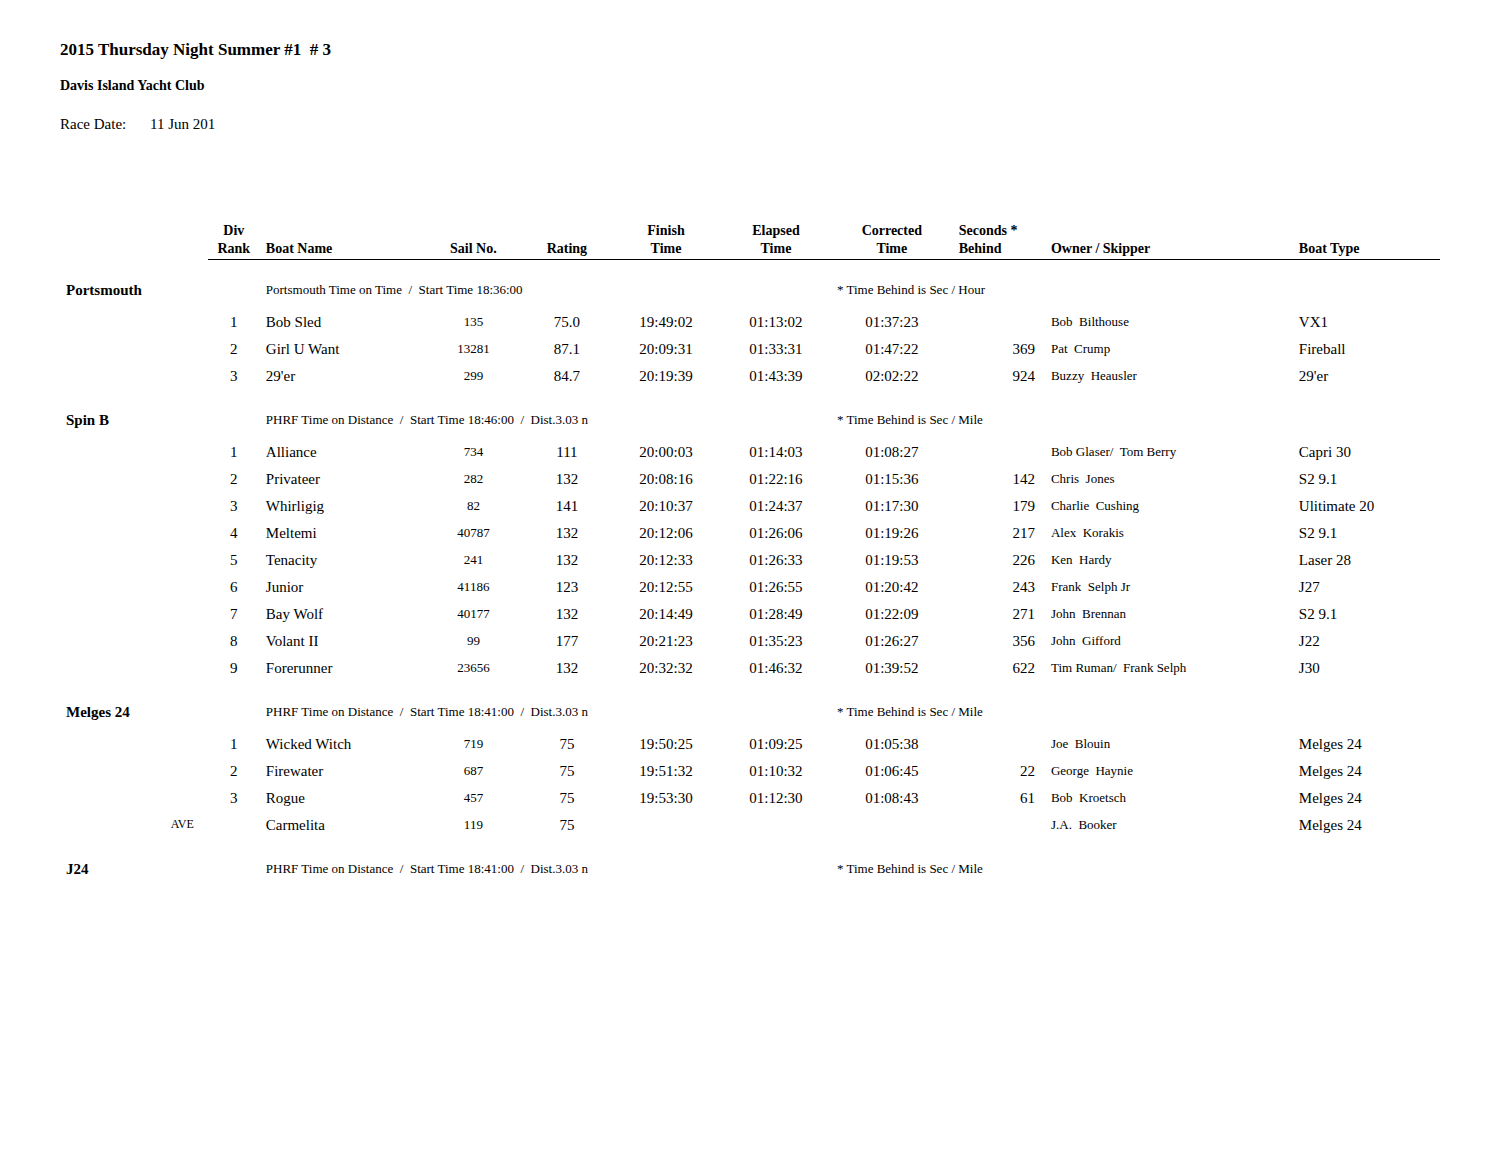2015 Thursday Night Summer #1 # 3
Davis Island Yacht Club
Race Date: 11 Jun 201
| | Div | | | | Finish | Elapsed | Corrected | Seconds * | |
| --- | --- | --- | --- | --- | --- | --- | --- | --- | --- |
| | Rank | Boat Name | Sail No. | Rating | Time | Time | Time | Behind | Owner / Skipper | Boat Type |
| Portsmouth | | Portsmouth Time on Time / Start Time 18:36:00 | * Time Behind is Sec / Hour |
| | 1 | Bob Sled | 135 | 75.0 | 19:49:02 | 01:13:02 | 01:37:23 | | Bob Bilthouse | VX1 |
| | 2 | Girl U Want | 13281 | 87.1 | 20:09:31 | 01:33:31 | 01:47:22 | 369 | Pat Crump | Fireball |
| | 3 | 29'er | 299 | 84.7 | 20:19:39 | 01:43:39 | 02:02:22 | 924 | Buzzy Heausler | 29'er |
| Spin B | | PHRF Time on Distance / Start Time 18:46:00 / Dist.3.03 n | * Time Behind is Sec / Mile |
| | 1 | Alliance | 734 | 111 | 20:00:03 | 01:14:03 | 01:08:27 | | Bob Glaser/ Tom Berry | Capri 30 |
| | 2 | Privateer | 282 | 132 | 20:08:16 | 01:22:16 | 01:15:36 | 142 | Chris Jones | S2 9.1 |
| | 3 | Whirligig | 82 | 141 | 20:10:37 | 01:24:37 | 01:17:30 | 179 | Charlie Cushing | Ulitimate 20 |
| | 4 | Meltemi | 40787 | 132 | 20:12:06 | 01:26:06 | 01:19:26 | 217 | Alex Korakis | S2 9.1 |
| | 5 | Tenacity | 241 | 132 | 20:12:33 | 01:26:33 | 01:19:53 | 226 | Ken Hardy | Laser 28 |
| | 6 | Junior | 41186 | 123 | 20:12:55 | 01:26:55 | 01:20:42 | 243 | Frank Selph Jr | J27 |
| | 7 | Bay Wolf | 40177 | 132 | 20:14:49 | 01:28:49 | 01:22:09 | 271 | John Brennan | S2 9.1 |
| | 8 | Volant II | 99 | 177 | 20:21:23 | 01:35:23 | 01:26:27 | 356 | John Gifford | J22 |
| | 9 | Forerunner | 23656 | 132 | 20:32:32 | 01:46:32 | 01:39:52 | 622 | Tim Ruman/ Frank Selph | J30 |
| Melges 24 | | PHRF Time on Distance / Start Time 18:41:00 / Dist.3.03 n | * Time Behind is Sec / Mile |
| | 1 | Wicked Witch | 719 | 75 | 19:50:25 | 01:09:25 | 01:05:38 | | Joe Blouin | Melges 24 |
| | 2 | Firewater | 687 | 75 | 19:51:32 | 01:10:32 | 01:06:45 | 22 | George Haynie | Melges 24 |
| | 3 | Rogue | 457 | 75 | 19:53:30 | 01:12:30 | 01:08:43 | 61 | Bob Kroetsch | Melges 24 |
| AVE | | Carmelita | 119 | 75 | | | | | J.A. Booker | Melges 24 |
| J24 | | PHRF Time on Distance / Start Time 18:41:00 / Dist.3.03 n | * Time Behind is Sec / Mile |